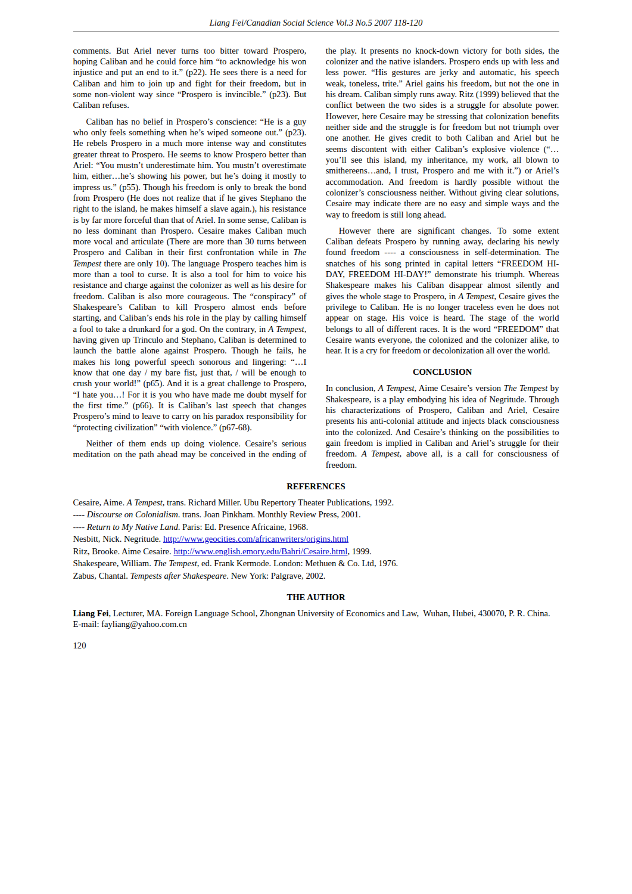Liang Fei/Canadian Social Science Vol.3 No.5 2007 118-120
comments. But Ariel never turns too bitter toward Prospero, hoping Caliban and he could force him “to acknowledge his won injustice and put an end to it.” (p22). He sees there is a need for Caliban and him to join up and fight for their freedom, but in some non-violent way since “Prospero is invincible.” (p23). But Caliban refuses.
Caliban has no belief in Prospero’s conscience: “He is a guy who only feels something when he’s wiped someone out.” (p23). He rebels Prospero in a much more intense way and constitutes greater threat to Prospero. He seems to know Prospero better than Ariel: “You mustn’t underestimate him. You mustn’t overestimate him, either…he’s showing his power, but he’s doing it mostly to impress us.” (p55). Though his freedom is only to break the bond from Prospero (He does not realize that if he gives Stephano the right to the island, he makes himself a slave again.), his resistance is by far more forceful than that of Ariel. In some sense, Caliban is no less dominant than Prospero. Cesaire makes Caliban much more vocal and articulate (There are more than 30 turns between Prospero and Caliban in their first confrontation while in The Tempest there are only 10). The language Prospero teaches him is more than a tool to curse. It is also a tool for him to voice his resistance and charge against the colonizer as well as his desire for freedom. Caliban is also more courageous. The “conspiracy” of Shakespeare’s Caliban to kill Prospero almost ends before starting, and Caliban’s ends his role in the play by calling himself a fool to take a drunkard for a god. On the contrary, in A Tempest, having given up Trinculo and Stephano, Caliban is determined to launch the battle alone against Prospero. Though he fails, he makes his long powerful speech sonorous and lingering: “…I know that one day / my bare fist, just that, / will be enough to crush your world!” (p65). And it is a great challenge to Prospero, “I hate you…! For it is you who have made me doubt myself for the first time.” (p66). It is Caliban’s last speech that changes Prospero’s mind to leave to carry on his paradox responsibility for “protecting civilization” “with violence.” (p67-68).
Neither of them ends up doing violence. Cesaire’s serious meditation on the path ahead may be conceived in the ending of the play. It presents no knock-down victory for both sides, the colonizer and the native islanders. Prospero ends up with less and less power. “His gestures are jerky and automatic, his speech weak, toneless, trite.” Ariel gains his freedom, but not the one in his dream. Caliban simply runs away. Ritz (1999) believed that the conflict between the two sides is a struggle for absolute power. However, here Cesaire may be stressing that colonization benefits neither side and the struggle is for freedom but not triumph over one another. He gives credit to both Caliban and Ariel but he seems discontent with either Caliban’s explosive violence (“…you’ll see this island, my inheritance, my work, all blown to smithereens…and, I trust, Prospero and me with it.”) or Ariel’s accommodation. And freedom is hardly possible without the colonizer’s consciousness neither. Without giving clear solutions, Cesaire may indicate there are no easy and simple ways and the way to freedom is still long ahead.
However there are significant changes. To some extent Caliban defeats Prospero by running away, declaring his newly found freedom ---- a consciousness in self-determination. The snatches of his song printed in capital letters “FREEDOM HI-DAY, FREEDOM HI-DAY!” demonstrate his triumph. Whereas Shakespeare makes his Caliban disappear almost silently and gives the whole stage to Prospero, in A Tempest, Cesaire gives the privilege to Caliban. He is no longer traceless even he does not appear on stage. His voice is heard. The stage of the world belongs to all of different races. It is the word “FREEDOM” that Cesaire wants everyone, the colonized and the colonizer alike, to hear. It is a cry for freedom or decolonization all over the world.
Conclusion
In conclusion, A Tempest, Aime Cesaire’s version The Tempest by Shakespeare, is a play embodying his idea of Negritude. Through his characterizations of Prospero, Caliban and Ariel, Cesaire presents his anti-colonial attitude and injects black consciousness into the colonized. And Cesaire’s thinking on the possibilities to gain freedom is implied in Caliban and Ariel’s struggle for their freedom. A Tempest, above all, is a call for consciousness of freedom.
References
Cesaire, Aime. A Tempest, trans. Richard Miller. Ubu Repertory Theater Publications, 1992.
---- Discourse on Colonialism. trans. Joan Pinkham. Monthly Review Press, 2001.
---- Return to My Native Land. Paris: Ed. Presence Africaine, 1968.
Nesbitt, Nick. Negritude. http://www.geocities.com/africanwriters/origins.html
Ritz, Brooke. Aime Cesaire. http://www.english.emory.edu/Bahri/Cesaire.html, 1999.
Shakespeare, William. The Tempest, ed. Frank Kermode. London: Methuen & Co. Ltd, 1976.
Zabus, Chantal. Tempests after Shakespeare. New York: Palgrave, 2002.
The Author
Liang Fei, Lecturer, MA. Foreign Language School, Zhongnan University of Economics and Law, Wuhan, Hubei, 430070, P. R. China. E-mail: fayliang@yahoo.com.cn
120